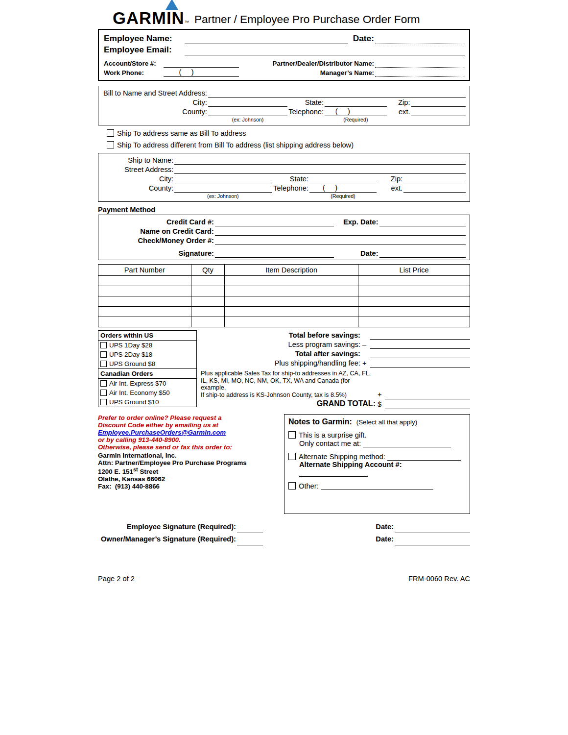GARMIN™
Partner / Employee Pro Purchase Order Form
| Employee Name: | | Date: | |
| Employee Email: | |
| Account/Store #: | | Partner/Dealer/Distributor Name: | |
| Work Phone: | ( ) | Manager’s Name: | |
| Bill to Name and Street Address: | |
| City: | | State: | | Zip: | |
| County: | | Telephone: | ( ) | ext. | |
| | (ex: Johnson) | | (Required) | | |
Ship To address same as Bill To address
Ship To address different from Bill To address (list shipping address below)
| Ship to Name: | |
| Street Address: | |
| City: | | State: | | Zip: | |
| County: | | Telephone: | ( ) | ext. | |
| | (ex: Johnson) | | (Required) | | |
Payment Method
| Credit Card #: | | Exp. Date: | |
| Name on Credit Card: | |
| Check/Money Order #: | |
| Signature: | | Date: | |
| Part Number | Qty | Item Description | List Price |
| --- | --- | --- | --- |
Orders within US
UPS 1Day $28
UPS 2Day $18
UPS Ground $8
Canadian Orders
Air Int. Express $70
Air Int. Economy $50
UPS Ground $10
| Total before savings: | | |
| Less program savings: | – | |
| Total after savings: | | |
| Plus shipping/handling fee: | + | |
| Plus applicable Sales Tax for ship-to addresses in AZ, CA, FL, IL, KS, MI, MO, NC, NM, OK, TX, WA and Canada (for example, If ship-to address is KS-Johnson County, tax is 8.5%) | + | |
| GRAND TOTAL: | $ | |
Prefer to order online? Please request a
Discount Code either by emailing us at
Employee.PurchaseOrders@Garmin.com
or by calling 913-440-8900.
Otherwise, please send or fax this order to:
Garmin International, Inc.
Attn: Partner/Employee Pro Purchase Programs
1200 E. 151st Street
Olathe, Kansas 66062
Fax: (913) 440-8866
Notes to Garmin: (Select all that apply)
This is a surprise gift.
Only contact me at:
Alternate Shipping method:
Alternate Shipping Account #:
Other:
| Employee Signature (Required): | | Date: | |
| Owner/Manager’s Signature (Required): | | Date: | |
Page 2 of 2
FRM-0060 Rev. AC